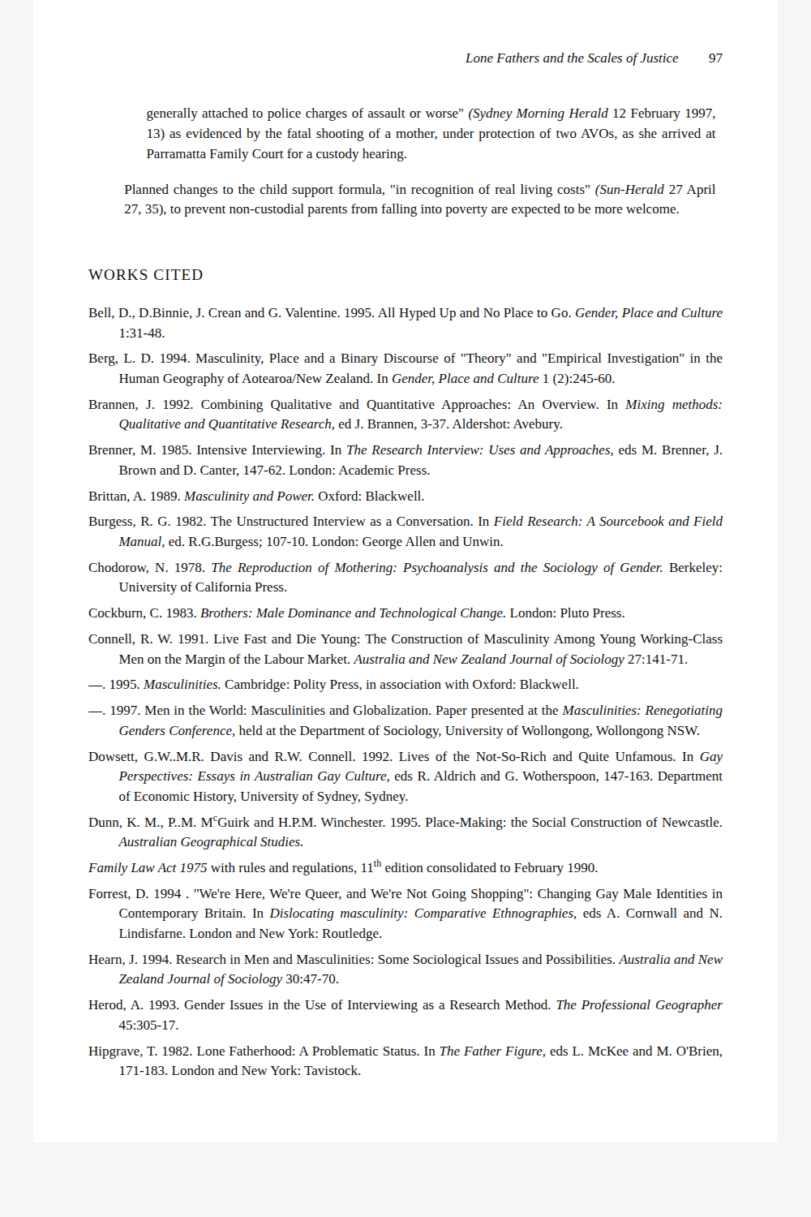Lone Fathers and the Scales of Justice 97
generally attached to police charges of assault or worse" (Sydney Morning Herald 12 February 1997, 13) as evidenced by the fatal shooting of a mother, under protection of two AVOs, as she arrived at Parramatta Family Court for a custody hearing.
Planned changes to the child support formula, "in recognition of real living costs" (Sun-Herald 27 April 27, 35), to prevent non-custodial parents from falling into poverty are expected to be more welcome.
WORKS CITED
Bell, D., D.Binnie, J. Crean and G. Valentine. 1995. All Hyped Up and No Place to Go. Gender, Place and Culture 1:31-48.
Berg, L. D. 1994. Masculinity, Place and a Binary Discourse of "Theory" and "Empirical Investigation" in the Human Geography of Aotearoa/New Zealand. In Gender, Place and Culture 1 (2):245-60.
Brannen, J. 1992. Combining Qualitative and Quantitative Approaches: An Overview. In Mixing methods: Qualitative and Quantitative Research, ed J. Brannen, 3-37. Aldershot: Avebury.
Brenner, M. 1985. Intensive Interviewing. In The Research Interview: Uses and Approaches, eds M. Brenner, J. Brown and D. Canter, 147-62. London: Academic Press.
Brittan, A. 1989. Masculinity and Power. Oxford: Blackwell.
Burgess, R. G. 1982. The Unstructured Interview as a Conversation. In Field Research: A Sourcebook and Field Manual, ed. R.G.Burgess; 107-10. London: George Allen and Unwin.
Chodorow, N. 1978. The Reproduction of Mothering: Psychoanalysis and the Sociology of Gender. Berkeley: University of California Press.
Cockburn, C. 1983. Brothers: Male Dominance and Technological Change. London: Pluto Press.
Connell, R. W. 1991. Live Fast and Die Young: The Construction of Masculinity Among Young Working-Class Men on the Margin of the Labour Market. Australia and New Zealand Journal of Sociology 27:141-71.
—. 1995. Masculinities. Cambridge: Polity Press, in association with Oxford: Blackwell.
—. 1997. Men in the World: Masculinities and Globalization. Paper presented at the Masculinities: Renegotiating Genders Conference, held at the Department of Sociology, University of Wollongong, Wollongong NSW.
Dowsett, G.W..M.R. Davis and R.W. Connell. 1992. Lives of the Not-So-Rich and Quite Unfamous. In Gay Perspectives: Essays in Australian Gay Culture, eds R. Aldrich and G. Wotherspoon, 147-163. Department of Economic History, University of Sydney, Sydney.
Dunn, K. M., P..M. McGuirk and H.P.M. Winchester. 1995. Place-Making: the Social Construction of Newcastle. Australian Geographical Studies.
Family Law Act 1975 with rules and regulations, 11th edition consolidated to February 1990.
Forrest, D. 1994 . "We're Here, We're Queer, and We're Not Going Shopping": Changing Gay Male Identities in Contemporary Britain. In Dislocating masculinity: Comparative Ethnographies, eds A. Cornwall and N. Lindisfarne. London and New York: Routledge.
Hearn, J. 1994. Research in Men and Masculinities: Some Sociological Issues and Possibilities. Australia and New Zealand Journal of Sociology 30:47-70.
Herod, A. 1993. Gender Issues in the Use of Interviewing as a Research Method. The Professional Geographer 45:305-17.
Hipgrave, T. 1982. Lone Fatherhood: A Problematic Status. In The Father Figure, eds L. McKee and M. O'Brien, 171-183. London and New York: Tavistock.